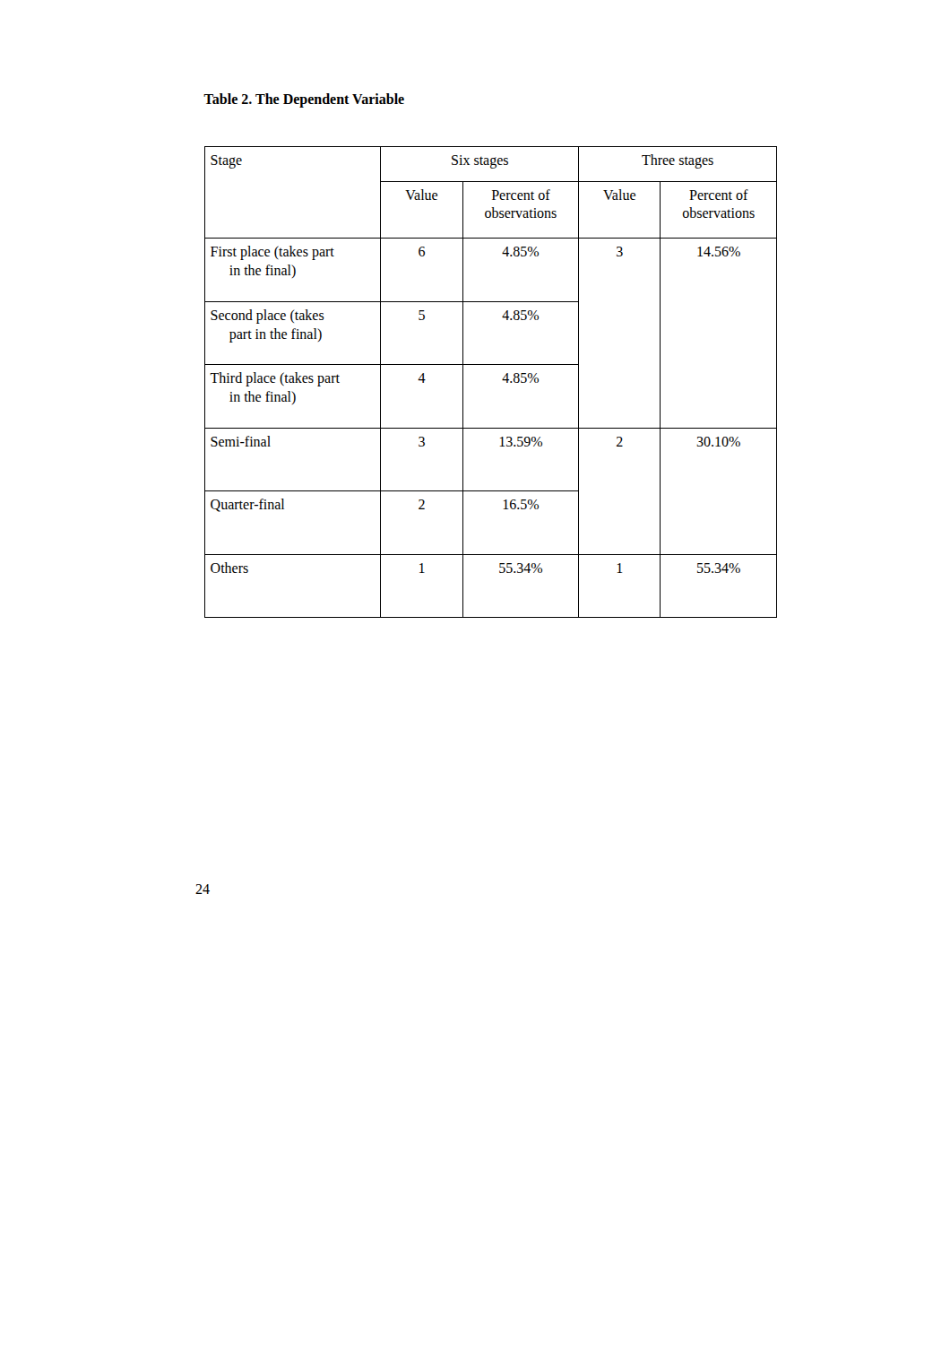Table 2. The Dependent Variable
| Stage | Six stages | Three stages |
| --- | --- | --- |
| Value | Percent of observations | Value | Percent of observations |
| First place (takes part in the final) | 6 | 4.85% | 3 | 14.56% |
| Second place (takes part in the final) | 5 | 4.85% |
| Third place (takes part in the final) | 4 | 4.85% |
| Semi-final | 3 | 13.59% | 2 | 30.10% |
| Quarter-final | 2 | 16.5% |
| Others | 1 | 55.34% | 1 | 55.34% |
24